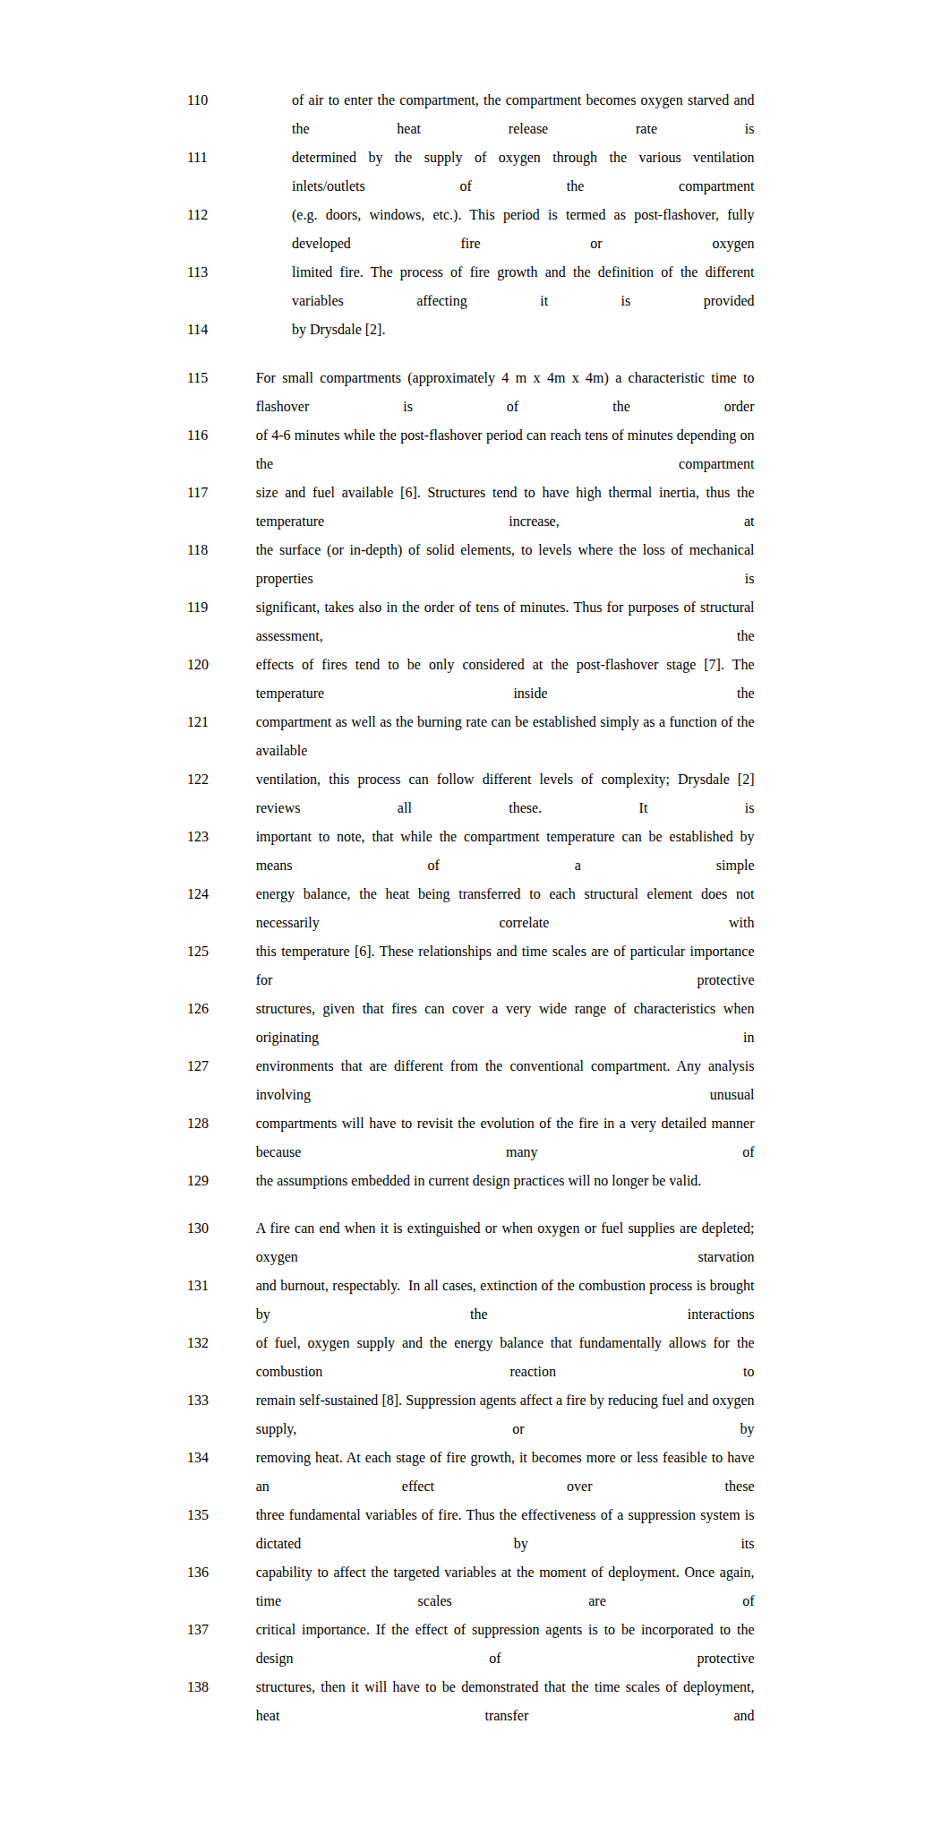110
of air to enter the compartment, the compartment becomes oxygen starved and the heat release rate is
111
determined by the supply of oxygen through the various ventilation inlets/outlets of the compartment
112
(e.g. doors, windows, etc.). This period is termed as post-flashover, fully developed fire or oxygen
113
limited fire. The process of fire growth and the definition of the different variables affecting it is provided
114
by Drysdale [2].
115
For small compartments (approximately 4 m x 4m x 4m) a characteristic time to flashover is of the order
116
of 4-6 minutes while the post-flashover period can reach tens of minutes depending on the compartment
117
size and fuel available [6]. Structures tend to have high thermal inertia, thus the temperature increase, at
118
the surface (or in-depth) of solid elements, to levels where the loss of mechanical properties is
119
significant, takes also in the order of tens of minutes. Thus for purposes of structural assessment, the
120
effects of fires tend to be only considered at the post-flashover stage [7]. The temperature inside the
121
compartment as well as the burning rate can be established simply as a function of the available
122
ventilation, this process can follow different levels of complexity; Drysdale [2] reviews all these. It is
123
important to note, that while the compartment temperature can be established by means of a simple
124
energy balance, the heat being transferred to each structural element does not necessarily correlate with
125
this temperature [6]. These relationships and time scales are of particular importance for protective
126
structures, given that fires can cover a very wide range of characteristics when originating in
127
environments that are different from the conventional compartment. Any analysis involving unusual
128
compartments will have to revisit the evolution of the fire in a very detailed manner because many of
129
the assumptions embedded in current design practices will no longer be valid.
130
A fire can end when it is extinguished or when oxygen or fuel supplies are depleted; oxygen starvation
131
and burnout, respectably. In all cases, extinction of the combustion process is brought by the interactions
132
of fuel, oxygen supply and the energy balance that fundamentally allows for the combustion reaction to
133
remain self-sustained [8]. Suppression agents affect a fire by reducing fuel and oxygen supply, or by
134
removing heat. At each stage of fire growth, it becomes more or less feasible to have an effect over these
135
three fundamental variables of fire. Thus the effectiveness of a suppression system is dictated by its
136
capability to affect the targeted variables at the moment of deployment. Once again, time scales are of
137
critical importance. If the effect of suppression agents is to be incorporated to the design of protective
138
structures, then it will have to be demonstrated that the time scales of deployment, heat transfer and